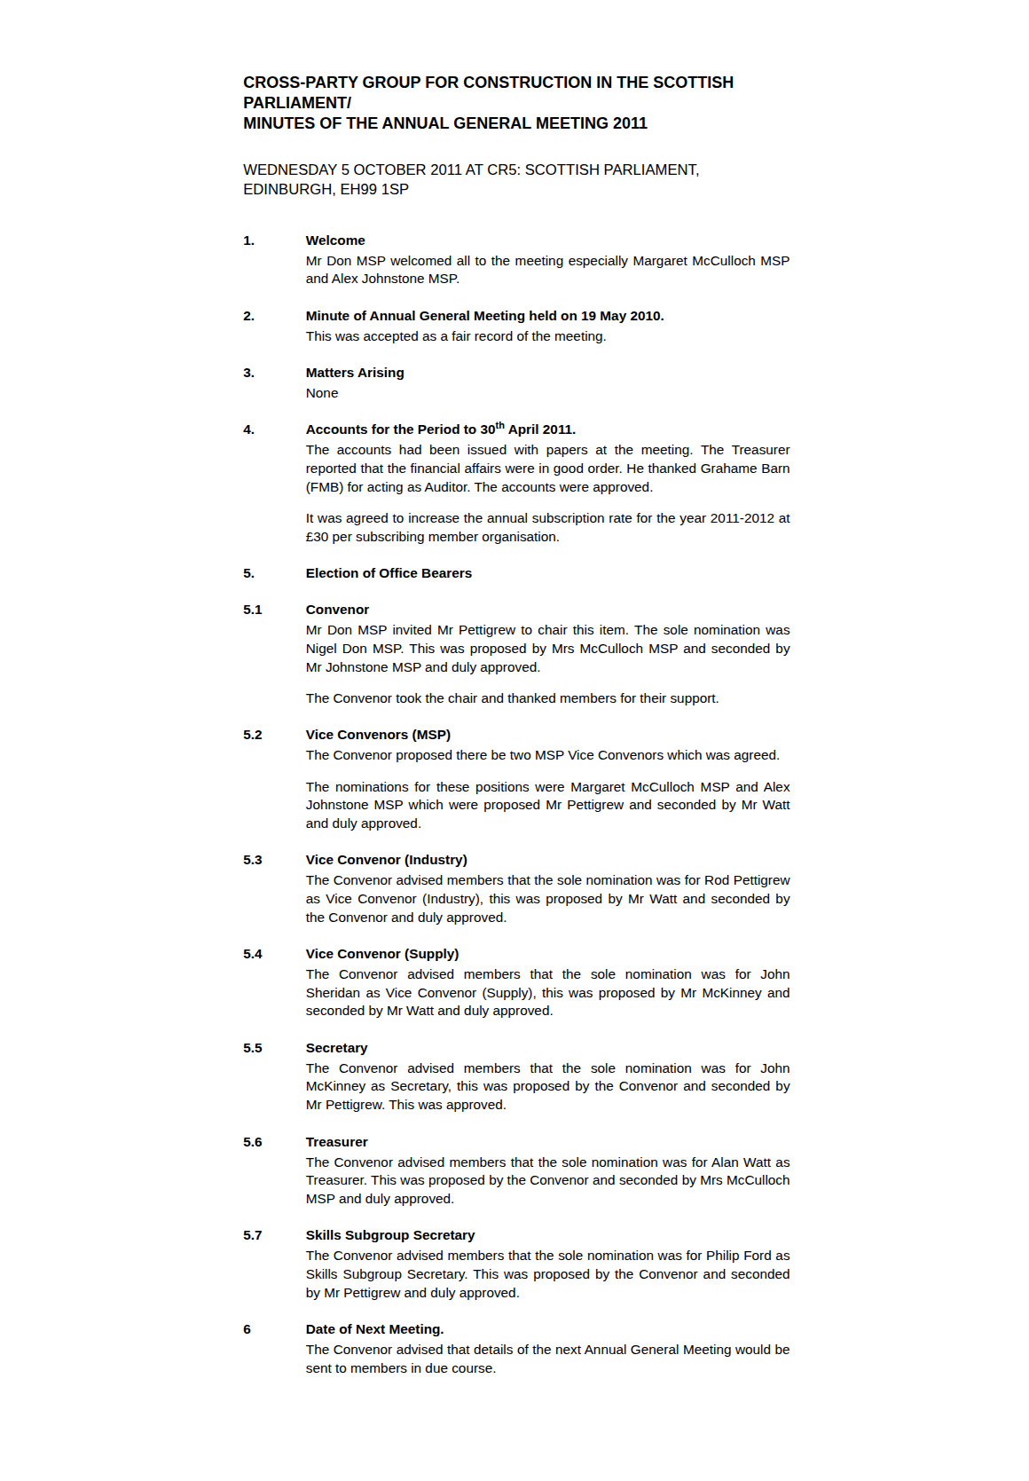Cross-Party Group for Construction in the Scottish Parliament/
Minutes of the Annual General Meeting 2011
Wednesday 5 October 2011 at CR5: Scottish Parliament, Edinburgh, EH99 1SP
1.
Welcome
Mr Don MSP welcomed all to the meeting especially Margaret McCulloch MSP and Alex Johnstone MSP.
2.
Minute of Annual General Meeting held on 19 May 2010.
This was accepted as a fair record of the meeting.
3.
Matters Arising
None
4.
Accounts for the Period to 30th April 2011.
The accounts had been issued with papers at the meeting. The Treasurer reported that the financial affairs were in good order. He thanked Grahame Barn (FMB) for acting as Auditor. The accounts were approved.
It was agreed to increase the annual subscription rate for the year 2011-2012 at £30 per subscribing member organisation.
5.
Election of Office Bearers
5.1
Convenor
Mr Don MSP invited Mr Pettigrew to chair this item. The sole nomination was Nigel Don MSP. This was proposed by Mrs McCulloch MSP and seconded by Mr Johnstone MSP and duly approved.
The Convenor took the chair and thanked members for their support.
5.2
Vice Convenors (MSP)
The Convenor proposed there be two MSP Vice Convenors which was agreed.
The nominations for these positions were Margaret McCulloch MSP and Alex Johnstone MSP which were proposed Mr Pettigrew and seconded by Mr Watt and duly approved.
5.3
Vice Convenor (Industry)
The Convenor advised members that the sole nomination was for Rod Pettigrew as Vice Convenor (Industry), this was proposed by Mr Watt and seconded by the Convenor and duly approved.
5.4
Vice Convenor (Supply)
The Convenor advised members that the sole nomination was for John Sheridan as Vice Convenor (Supply), this was proposed by Mr McKinney and seconded by Mr Watt and duly approved.
5.5
Secretary
The Convenor advised members that the sole nomination was for John McKinney as Secretary, this was proposed by the Convenor and seconded by Mr Pettigrew. This was approved.
5.6
Treasurer
The Convenor advised members that the sole nomination was for Alan Watt as Treasurer. This was proposed by the Convenor and seconded by Mrs McCulloch MSP and duly approved.
5.7
Skills Subgroup Secretary
The Convenor advised members that the sole nomination was for Philip Ford as Skills Subgroup Secretary. This was proposed by the Convenor and seconded by Mr Pettigrew and duly approved.
6
Date of Next Meeting.
The Convenor advised that details of the next Annual General Meeting would be sent to members in due course.